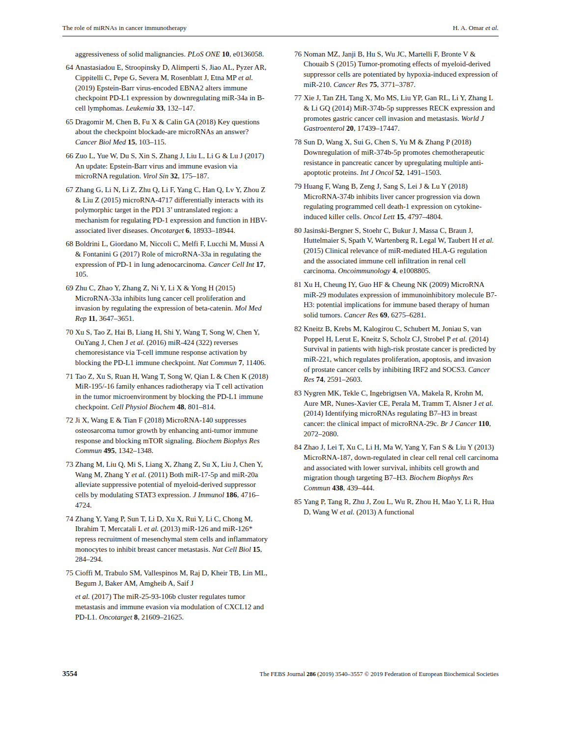The role of miRNAs in cancer immunotherapy
H. A. Omar et al.
aggressiveness of solid malignancies. PLoS ONE 10, e0136058.
64 Anastasiadou E, Stroopinsky D, Alimperti S, Jiao AL, Pyzer AR, Cippitelli C, Pepe G, Severa M, Rosenblatt J, Etna MP et al. (2019) Epstein-Barr virus-encoded EBNA2 alters immune checkpoint PD-L1 expression by downregulating miR-34a in B-cell lymphomas. Leukemia 33, 132–147.
65 Dragomir M, Chen B, Fu X & Calin GA (2018) Key questions about the checkpoint blockade-are microRNAs an answer? Cancer Biol Med 15, 103–115.
66 Zuo L, Yue W, Du S, Xin S, Zhang J, Liu L, Li G & Lu J (2017) An update: Epstein-Barr virus and immune evasion via microRNA regulation. Virol Sin 32, 175–187.
67 Zhang G, Li N, Li Z, Zhu Q, Li F, Yang C, Han Q, Lv Y, Zhou Z & Liu Z (2015) microRNA-4717 differentially interacts with its polymorphic target in the PD1 3’ untranslated region: a mechanism for regulating PD-1 expression and function in HBV-associated liver diseases. Oncotarget 6, 18933–18944.
68 Boldrini L, Giordano M, Niccoli C, Melfi F, Lucchi M, Mussi A & Fontanini G (2017) Role of microRNA-33a in regulating the expression of PD-1 in lung adenocarcinoma. Cancer Cell Int 17, 105.
69 Zhu C, Zhao Y, Zhang Z, Ni Y, Li X & Yong H (2015) MicroRNA-33a inhibits lung cancer cell proliferation and invasion by regulating the expression of beta-catenin. Mol Med Rep 11, 3647–3651.
70 Xu S, Tao Z, Hai B, Liang H, Shi Y, Wang T, Song W, Chen Y, OuYang J, Chen J et al. (2016) miR-424 (322) reverses chemoresistance via T-cell immune response activation by blocking the PD-L1 immune checkpoint. Nat Commun 7, 11406.
71 Tao Z, Xu S, Ruan H, Wang T, Song W, Qian L & Chen K (2018) MiR-195/-16 family enhances radiotherapy via T cell activation in the tumor microenvironment by blocking the PD-L1 immune checkpoint. Cell Physiol Biochem 48, 801–814.
72 Ji X, Wang E & Tian F (2018) MicroRNA-140 suppresses osteosarcoma tumor growth by enhancing anti-tumor immune response and blocking mTOR signaling. Biochem Biophys Res Commun 495, 1342–1348.
73 Zhang M, Liu Q, Mi S, Liang X, Zhang Z, Su X, Liu J, Chen Y, Wang M, Zhang Y et al. (2011) Both miR-17-5p and miR-20a alleviate suppressive potential of myeloid-derived suppressor cells by modulating STAT3 expression. J Immunol 186, 4716–4724.
74 Zhang Y, Yang P, Sun T, Li D, Xu X, Rui Y, Li C, Chong M, Ibrahim T, Mercatali L et al. (2013) miR-126 and miR-126* repress recruitment of mesenchymal stem cells and inflammatory monocytes to inhibit breast cancer metastasis. Nat Cell Biol 15, 284–294.
75 Cioffi M, Trabulo SM, Vallespinos M, Raj D, Kheir TB, Lin ML, Begum J, Baker AM, Amgheib A, Saif J
et al. (2017) The miR-25-93-106b cluster regulates tumor metastasis and immune evasion via modulation of CXCL12 and PD-L1. Oncotarget 8, 21609–21625.
76 Noman MZ, Janji B, Hu S, Wu JC, Martelli F, Bronte V & Chouaib S (2015) Tumor-promoting effects of myeloid-derived suppressor cells are potentiated by hypoxia-induced expression of miR-210. Cancer Res 75, 3771–3787.
77 Xie J, Tan ZH, Tang X, Mo MS, Liu YP, Gan RL, Li Y, Zhang L & Li GQ (2014) MiR-374b-5p suppresses RECK expression and promotes gastric cancer cell invasion and metastasis. World J Gastroenterol 20, 17439–17447.
78 Sun D, Wang X, Sui G, Chen S, Yu M & Zhang P (2018) Downregulation of miR-374b-5p promotes chemotherapeutic resistance in pancreatic cancer by upregulating multiple anti-apoptotic proteins. Int J Oncol 52, 1491–1503.
79 Huang F, Wang B, Zeng J, Sang S, Lei J & Lu Y (2018) MicroRNA-374b inhibits liver cancer progression via down regulating programmed cell death-1 expression on cytokine-induced killer cells. Oncol Lett 15, 4797–4804.
80 Jasinski-Bergner S, Stoehr C, Bukur J, Massa C, Braun J, Huttelmaier S, Spath V, Wartenberg R, Legal W, Taubert H et al. (2015) Clinical relevance of miR-mediated HLA-G regulation and the associated immune cell infiltration in renal cell carcinoma. Oncoimmunology 4, e1008805.
81 Xu H, Cheung IY, Guo HF & Cheung NK (2009) MicroRNA miR-29 modulates expression of immunoinhibitory molecule B7-H3: potential implications for immune based therapy of human solid tumors. Cancer Res 69, 6275–6281.
82 Kneitz B, Krebs M, Kalogirou C, Schubert M, Joniau S, van Poppel H, Lerut E, Kneitz S, Scholz CJ, Strobel P et al. (2014) Survival in patients with high-risk prostate cancer is predicted by miR-221, which regulates proliferation, apoptosis, and invasion of prostate cancer cells by inhibiting IRF2 and SOCS3. Cancer Res 74, 2591–2603.
83 Nygren MK, Tekle C, Ingebrigtsen VA, Makela R, Krohn M, Aure MR, Nunes-Xavier CE, Perala M, Tramm T, Alsner J et al. (2014) Identifying microRNAs regulating B7–H3 in breast cancer: the clinical impact of microRNA-29c. Br J Cancer 110, 2072–2080.
84 Zhao J, Lei T, Xu C, Li H, Ma W, Yang Y, Fan S & Liu Y (2013) MicroRNA-187, down-regulated in clear cell renal cell carcinoma and associated with lower survival, inhibits cell growth and migration though targeting B7–H3. Biochem Biophys Res Commun 438, 439–444.
85 Yang P, Tang R, Zhu J, Zou L, Wu R, Zhou H, Mao Y, Li R, Hua D, Wang W et al. (2013) A functional
3554
The FEBS Journal 286 (2019) 3540–3557 © 2019 Federation of European Biochemical Societies